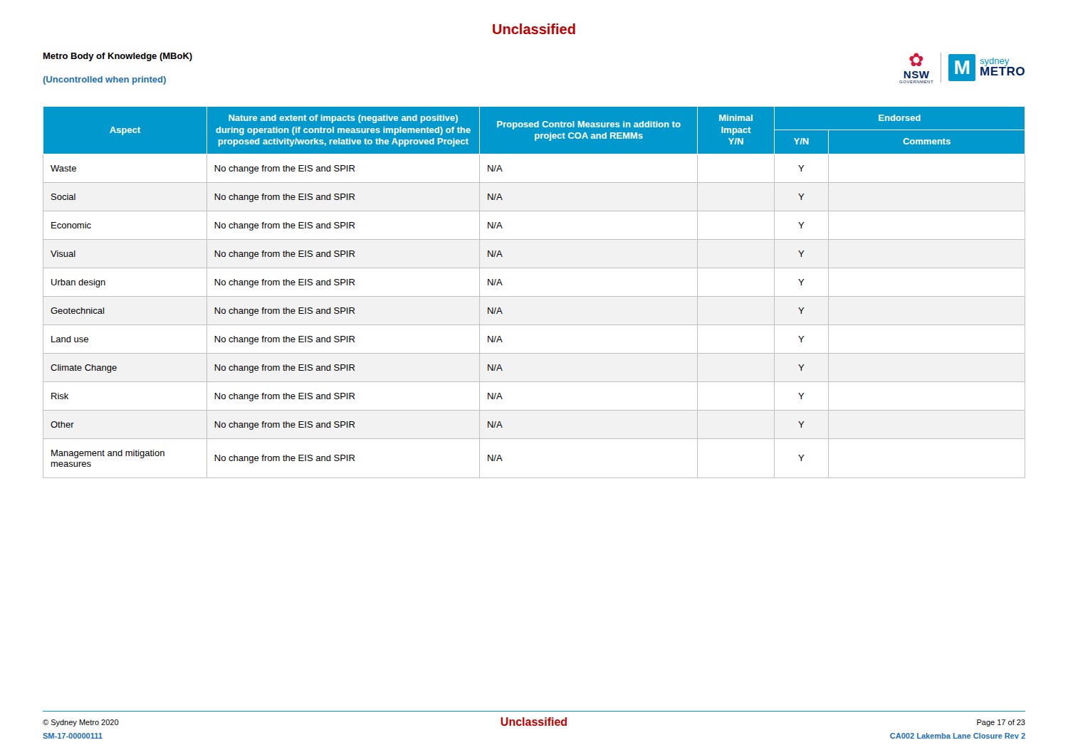Unclassified
Metro Body of Knowledge (MBoK)
(Uncontrolled when printed)
✿
NSW
GOVERNMENT
M
sydney
METRO
| Aspect | Nature and extent of impacts (negative and positive) during operation (if control measures implemented) of the proposed activity/works, relative to the Approved Project | Proposed Control Measures in addition to project COA and REMMs | Minimal Impact Y/N | Endorsed |
| --- | --- | --- | --- | --- |
| Y/N | Comments |
| Waste | No change from the EIS and SPIR | N/A | | Y | |
| Social | No change from the EIS and SPIR | N/A | | Y | |
| Economic | No change from the EIS and SPIR | N/A | | Y | |
| Visual | No change from the EIS and SPIR | N/A | | Y | |
| Urban design | No change from the EIS and SPIR | N/A | | Y | |
| Geotechnical | No change from the EIS and SPIR | N/A | | Y | |
| Land use | No change from the EIS and SPIR | N/A | | Y | |
| Climate Change | No change from the EIS and SPIR | N/A | | Y | |
| Risk | No change from the EIS and SPIR | N/A | | Y | |
| Other | No change from the EIS and SPIR | N/A | | Y | |
| Management and mitigation measures | No change from the EIS and SPIR | N/A | | Y | |
© Sydney Metro 2020
Unclassified
Page 17 of 23
SM-17-00000111
CA002 Lakemba Lane Closure Rev 2